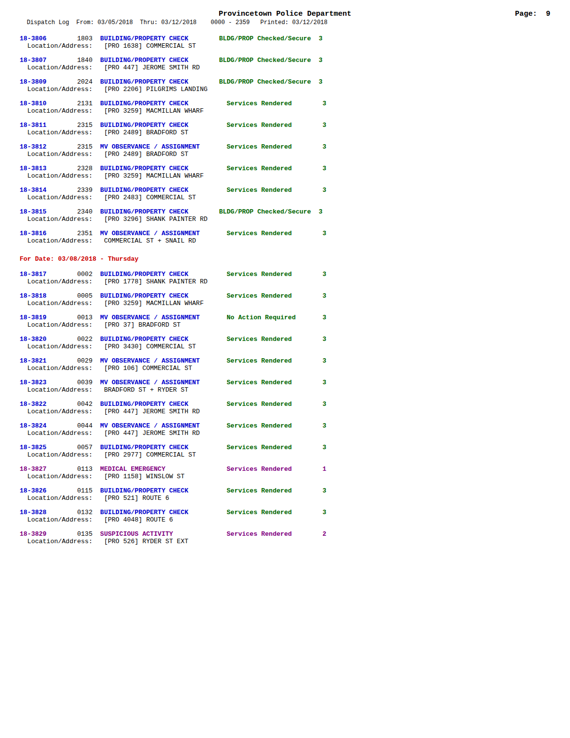Provincetown Police Department Page: 9
Dispatch Log From: 03/05/2018 Thru: 03/12/2018 0000 - 2359 Printed: 03/12/2018
18-3806 1803 BUILDING/PROPERTY CHECK BLDG/PROP Checked/Secure 3
Location/Address: [PRO 1638] COMMERCIAL ST
18-3807 1840 BUILDING/PROPERTY CHECK BLDG/PROP Checked/Secure 3
Location/Address: [PRO 447] JEROME SMITH RD
18-3809 2024 BUILDING/PROPERTY CHECK BLDG/PROP Checked/Secure 3
Location/Address: [PRO 2206] PILGRIMS LANDING
18-3810 2131 BUILDING/PROPERTY CHECK Services Rendered 3
Location/Address: [PRO 3259] MACMILLAN WHARF
18-3811 2315 BUILDING/PROPERTY CHECK Services Rendered 3
Location/Address: [PRO 2489] BRADFORD ST
18-3812 2315 MV OBSERVANCE / ASSIGNMENT Services Rendered 3
Location/Address: [PRO 2489] BRADFORD ST
18-3813 2328 BUILDING/PROPERTY CHECK Services Rendered 3
Location/Address: [PRO 3259] MACMILLAN WHARF
18-3814 2339 BUILDING/PROPERTY CHECK Services Rendered 3
Location/Address: [PRO 2483] COMMERCIAL ST
18-3815 2340 BUILDING/PROPERTY CHECK BLDG/PROP Checked/Secure 3
Location/Address: [PRO 3296] SHANK PAINTER RD
18-3816 2351 MV OBSERVANCE / ASSIGNMENT Services Rendered 3
Location/Address: COMMERCIAL ST + SNAIL RD
For Date: 03/08/2018 - Thursday
18-3817 0002 BUILDING/PROPERTY CHECK Services Rendered 3
Location/Address: [PRO 1778] SHANK PAINTER RD
18-3818 0005 BUILDING/PROPERTY CHECK Services Rendered 3
Location/Address: [PRO 3259] MACMILLAN WHARF
18-3819 0013 MV OBSERVANCE / ASSIGNMENT No Action Required 3
Location/Address: [PRO 37] BRADFORD ST
18-3820 0022 BUILDING/PROPERTY CHECK Services Rendered 3
Location/Address: [PRO 3430] COMMERCIAL ST
18-3821 0029 MV OBSERVANCE / ASSIGNMENT Services Rendered 3
Location/Address: [PRO 106] COMMERCIAL ST
18-3823 0039 MV OBSERVANCE / ASSIGNMENT Services Rendered 3
Location/Address: BRADFORD ST + RYDER ST
18-3822 0042 BUILDING/PROPERTY CHECK Services Rendered 3
Location/Address: [PRO 447] JEROME SMITH RD
18-3824 0044 MV OBSERVANCE / ASSIGNMENT Services Rendered 3
Location/Address: [PRO 447] JEROME SMITH RD
18-3825 0057 BUILDING/PROPERTY CHECK Services Rendered 3
Location/Address: [PRO 2977] COMMERCIAL ST
18-3827 0113 MEDICAL EMERGENCY Services Rendered 1
Location/Address: [PRO 1158] WINSLOW ST
18-3826 0115 BUILDING/PROPERTY CHECK Services Rendered 3
Location/Address: [PRO 521] ROUTE 6
18-3828 0132 BUILDING/PROPERTY CHECK Services Rendered 3
Location/Address: [PRO 4048] ROUTE 6
18-3829 0135 SUSPICIOUS ACTIVITY Services Rendered 2
Location/Address: [PRO 526] RYDER ST EXT